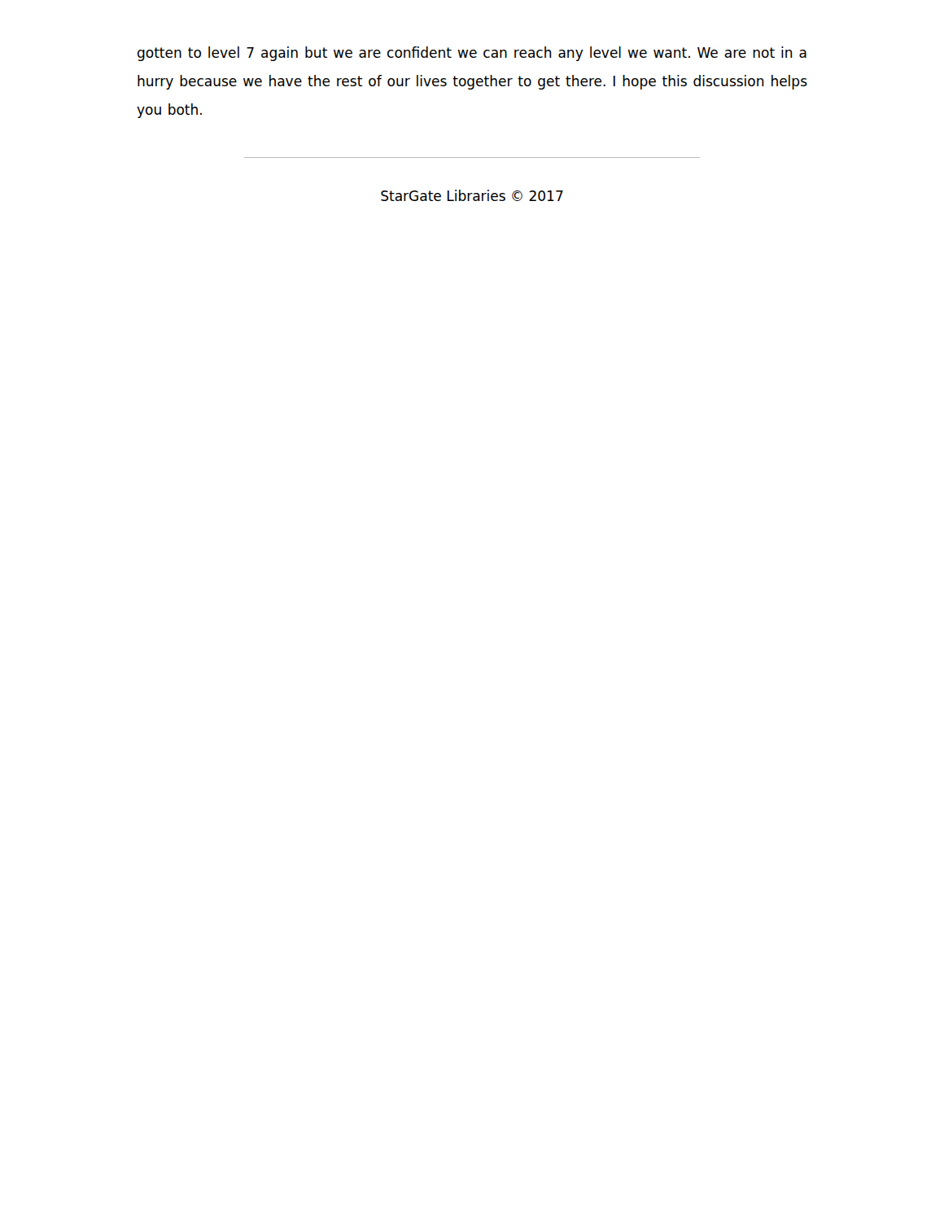gotten to level 7 again but we are confident we can reach any level we want. We are not in a hurry because we have the rest of our lives together to get there. I hope this discussion helps you both.
StarGate Libraries © 2017